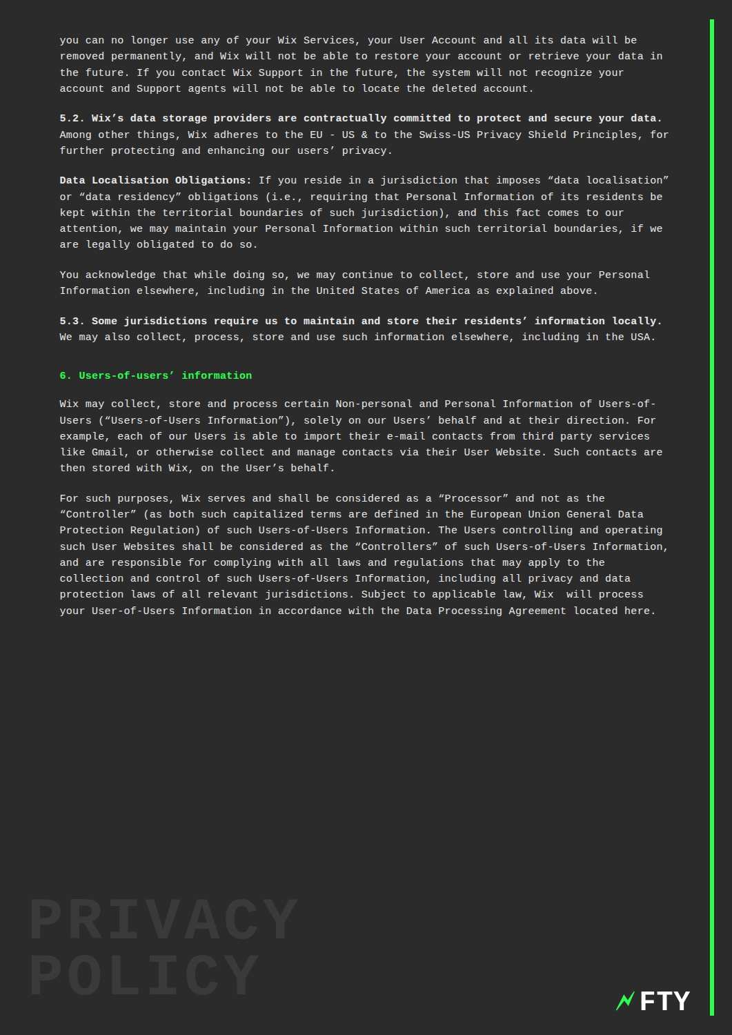PRIVACY POLICY
you can no longer use any of your Wix Services, your User Account and all its data will be removed permanently, and Wix will not be able to restore your account or retrieve your data in the future. If you contact Wix Support in the future, the system will not recognize your account and Support agents will not be able to locate the deleted account.
5.2. Wix’s data storage providers are contractually committed to protect and secure your data.
Among other things, Wix adheres to the EU - US & to the Swiss-US Privacy Shield Principles, for further protecting and enhancing our users’ privacy.
Data Localisation Obligations: If you reside in a jurisdiction that imposes “data localisation” or “data residency” obligations (i.e., requiring that Personal Information of its residents be kept within the territorial boundaries of such jurisdiction), and this fact comes to our attention, we may maintain your Personal Information within such territorial boundaries, if we are legally obligated to do so.
You acknowledge that while doing so, we may continue to collect, store and use your Personal Information elsewhere, including in the United States of America as explained above.
5.3. Some jurisdictions require us to maintain and store their residents’ information locally. We may also collect, process, store and use such information elsewhere, including in the USA.
6. Users-of-users’ information
Wix may collect, store and process certain Non-personal and Personal Information of Users-of-Users (“Users-of-Users Information”), solely on our Users’ behalf and at their direction. For example, each of our Users is able to import their e-mail contacts from third party services like Gmail, or otherwise collect and manage contacts via their User Website. Such contacts are then stored with Wix, on the User’s behalf.
For such purposes, Wix serves and shall be considered as a “Processor” and not as the “Controller” (as both such capitalized terms are defined in the European Union General Data Protection Regulation) of such Users-of-Users Information. The Users controlling and operating such User Websites shall be considered as the “Controllers” of such Users-of-Users Information, and are responsible for complying with all laws and regulations that may apply to the collection and control of such Users-of-Users Information, including all privacy and data protection laws of all relevant jurisdictions. Subject to applicable law, Wix will process your User-of-Users Information in accordance with the Data Processing Agreement located here.
🗲FTY